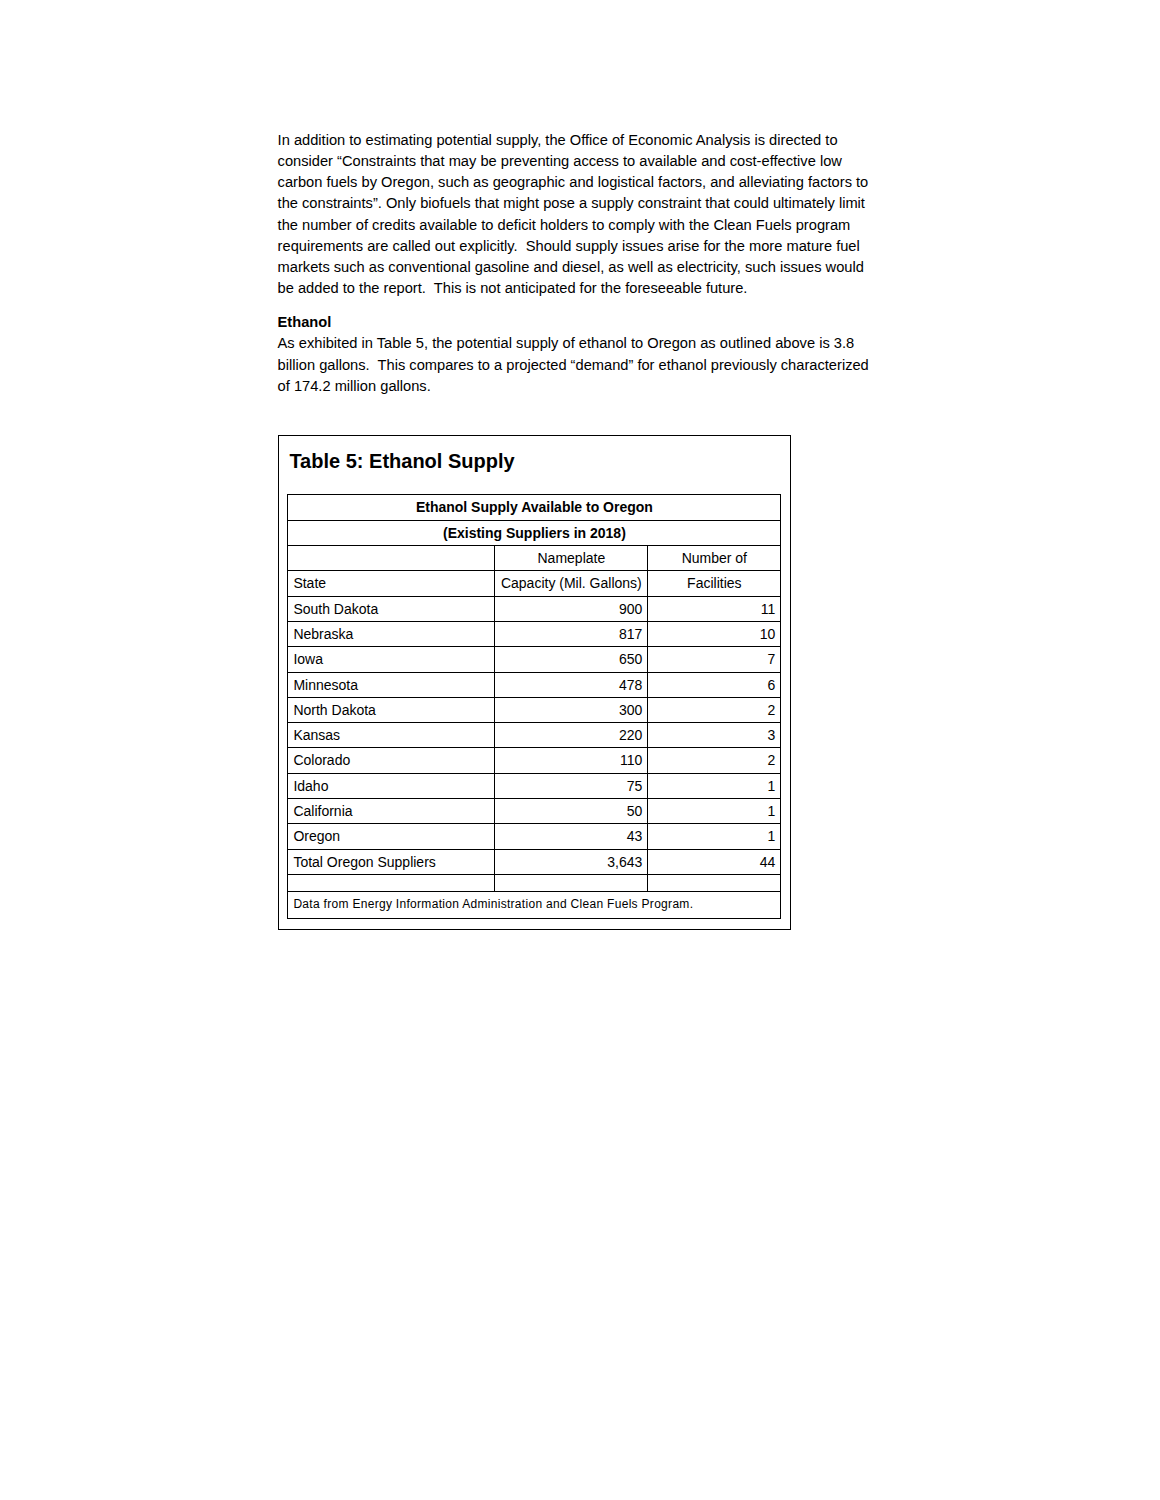In addition to estimating potential supply, the Office of Economic Analysis is directed to consider “Constraints that may be preventing access to available and cost-effective low carbon fuels by Oregon, such as geographic and logistical factors, and alleviating factors to the constraints”. Only biofuels that might pose a supply constraint that could ultimately limit the number of credits available to deficit holders to comply with the Clean Fuels program requirements are called out explicitly. Should supply issues arise for the more mature fuel markets such as conventional gasoline and diesel, as well as electricity, such issues would be added to the report. This is not anticipated for the foreseeable future.
Ethanol
As exhibited in Table 5, the potential supply of ethanol to Oregon as outlined above is 3.8 billion gallons. This compares to a projected “demand” for ethanol previously characterized of 174.2 million gallons.
Table 5: Ethanol Supply
| Ethanol Supply Available to Oregon |
| (Existing Suppliers in 2018) |
| | Nameplate | Number of |
| State | Capacity (Mil. Gallons) | Facilities |
| South Dakota | 900 | 11 |
| Nebraska | 817 | 10 |
| Iowa | 650 | 7 |
| Minnesota | 478 | 6 |
| North Dakota | 300 | 2 |
| Kansas | 220 | 3 |
| Colorado | 110 | 2 |
| Idaho | 75 | 1 |
| California | 50 | 1 |
| Oregon | 43 | 1 |
| Total Oregon Suppliers | 3,643 | 44 |
| Data from Energy Information Administration and Clean Fuels Program. |